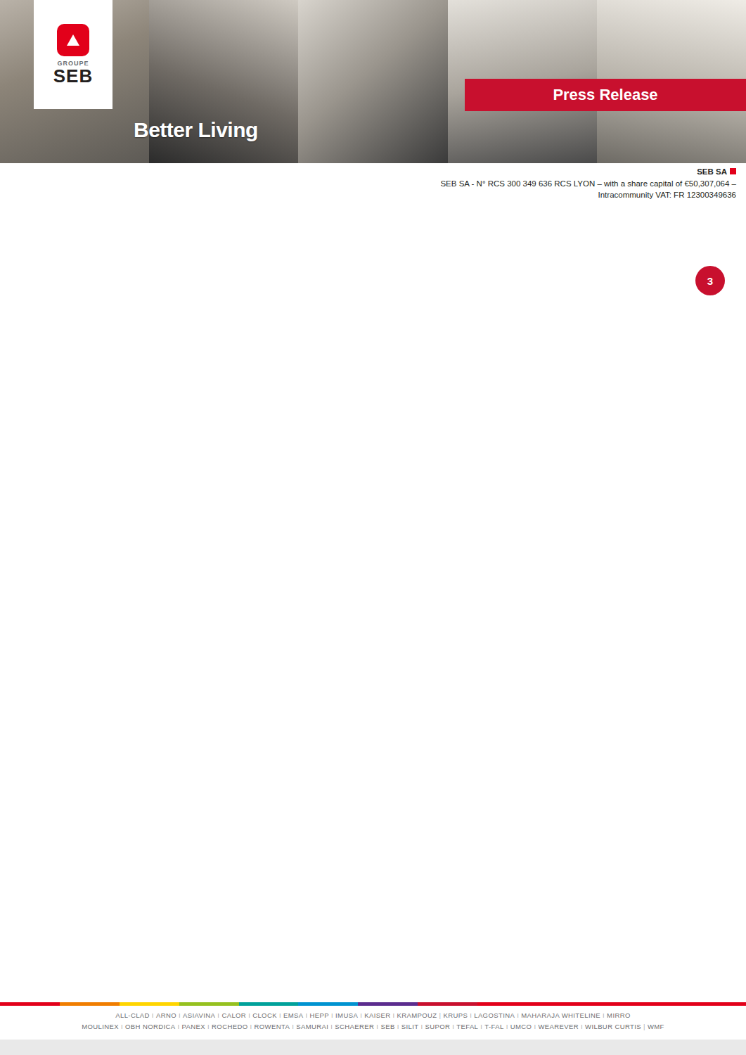GROUPE
SEB
Better Living
Press Release
SEB SA
SEB SA - N° RCS 300 349 636 RCS LYON – with a share capital of €50,307,064 –
Intracommunity VAT: FR 12300349636
3
ALL-CLADIARNOIASIAVINAICALORICLOCKIEMSAIHEPPIIMUSAIKAISERIKRAMPOUZ|KRUPSILAGOSTINAIMAHARAJA WHITELINEIMIRRO
MOULINEXIOBH NORDICAIPANEXIROCHEDOIROWENTAISAMURAIISCHAERERISEBISILITISUPORITEFALIT-FALIUMCOIWEAREVERIWILBUR CURTIS|WMF